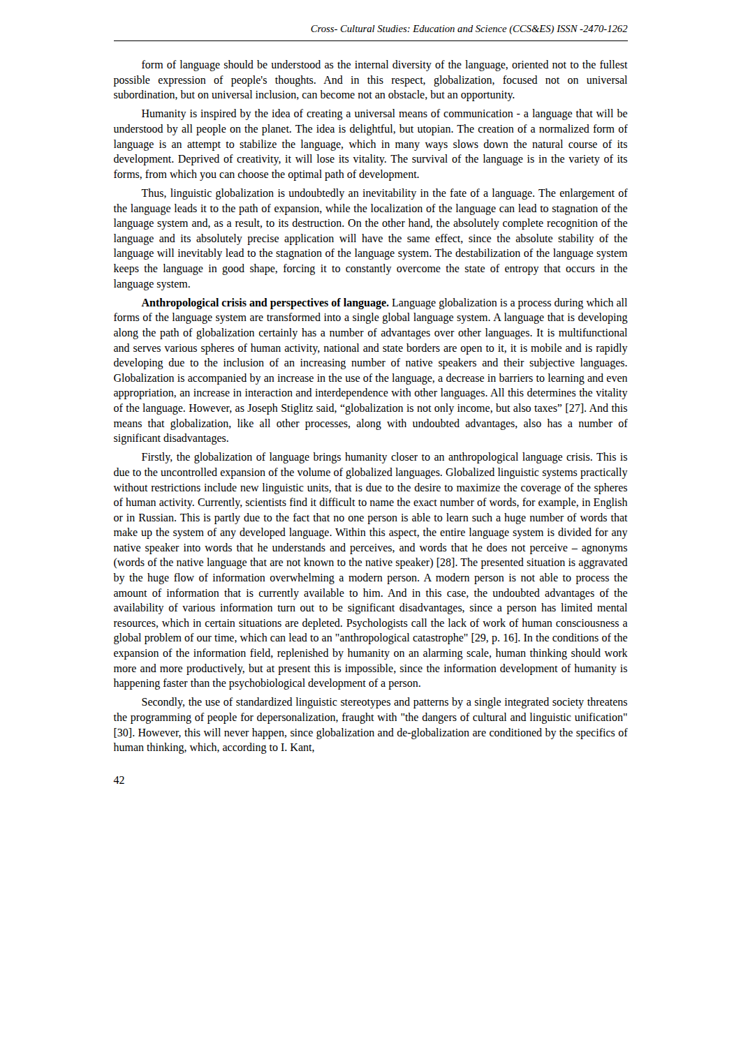Cross- Cultural Studies: Education and Science (CCS&ES) ISSN -2470-1262
form of language should be understood as the internal diversity of the language, oriented not to the fullest possible expression of people's thoughts. And in this respect, globalization, focused not on universal subordination, but on universal inclusion, can become not an obstacle, but an opportunity.
Humanity is inspired by the idea of creating a universal means of communication - a language that will be understood by all people on the planet. The idea is delightful, but utopian. The creation of a normalized form of language is an attempt to stabilize the language, which in many ways slows down the natural course of its development. Deprived of creativity, it will lose its vitality. The survival of the language is in the variety of its forms, from which you can choose the optimal path of development.
Thus, linguistic globalization is undoubtedly an inevitability in the fate of a language. The enlargement of the language leads it to the path of expansion, while the localization of the language can lead to stagnation of the language system and, as a result, to its destruction. On the other hand, the absolutely complete recognition of the language and its absolutely precise application will have the same effect, since the absolute stability of the language will inevitably lead to the stagnation of the language system. The destabilization of the language system keeps the language in good shape, forcing it to constantly overcome the state of entropy that occurs in the language system.
Anthropological crisis and perspectives of language. Language globalization is a process during which all forms of the language system are transformed into a single global language system. A language that is developing along the path of globalization certainly has a number of advantages over other languages. It is multifunctional and serves various spheres of human activity, national and state borders are open to it, it is mobile and is rapidly developing due to the inclusion of an increasing number of native speakers and their subjective languages. Globalization is accompanied by an increase in the use of the language, a decrease in barriers to learning and even appropriation, an increase in interaction and interdependence with other languages. All this determines the vitality of the language. However, as Joseph Stiglitz said, “globalization is not only income, but also taxes” [27]. And this means that globalization, like all other processes, along with undoubted advantages, also has a number of significant disadvantages.
Firstly, the globalization of language brings humanity closer to an anthropological language crisis. This is due to the uncontrolled expansion of the volume of globalized languages. Globalized linguistic systems practically without restrictions include new linguistic units, that is due to the desire to maximize the coverage of the spheres of human activity. Currently, scientists find it difficult to name the exact number of words, for example, in English or in Russian. This is partly due to the fact that no one person is able to learn such a huge number of words that make up the system of any developed language. Within this aspect, the entire language system is divided for any native speaker into words that he understands and perceives, and words that he does not perceive – agnonyms (words of the native language that are not known to the native speaker) [28]. The presented situation is aggravated by the huge flow of information overwhelming a modern person. A modern person is not able to process the amount of information that is currently available to him. And in this case, the undoubted advantages of the availability of various information turn out to be significant disadvantages, since a person has limited mental resources, which in certain situations are depleted. Psychologists call the lack of work of human consciousness a global problem of our time, which can lead to an "anthropological catastrophe" [29, p. 16]. In the conditions of the expansion of the information field, replenished by humanity on an alarming scale, human thinking should work more and more productively, but at present this is impossible, since the information development of humanity is happening faster than the psychobiological development of a person.
Secondly, the use of standardized linguistic stereotypes and patterns by a single integrated society threatens the programming of people for depersonalization, fraught with "the dangers of cultural and linguistic unification" [30]. However, this will never happen, since globalization and de-globalization are conditioned by the specifics of human thinking, which, according to I. Kant,
42